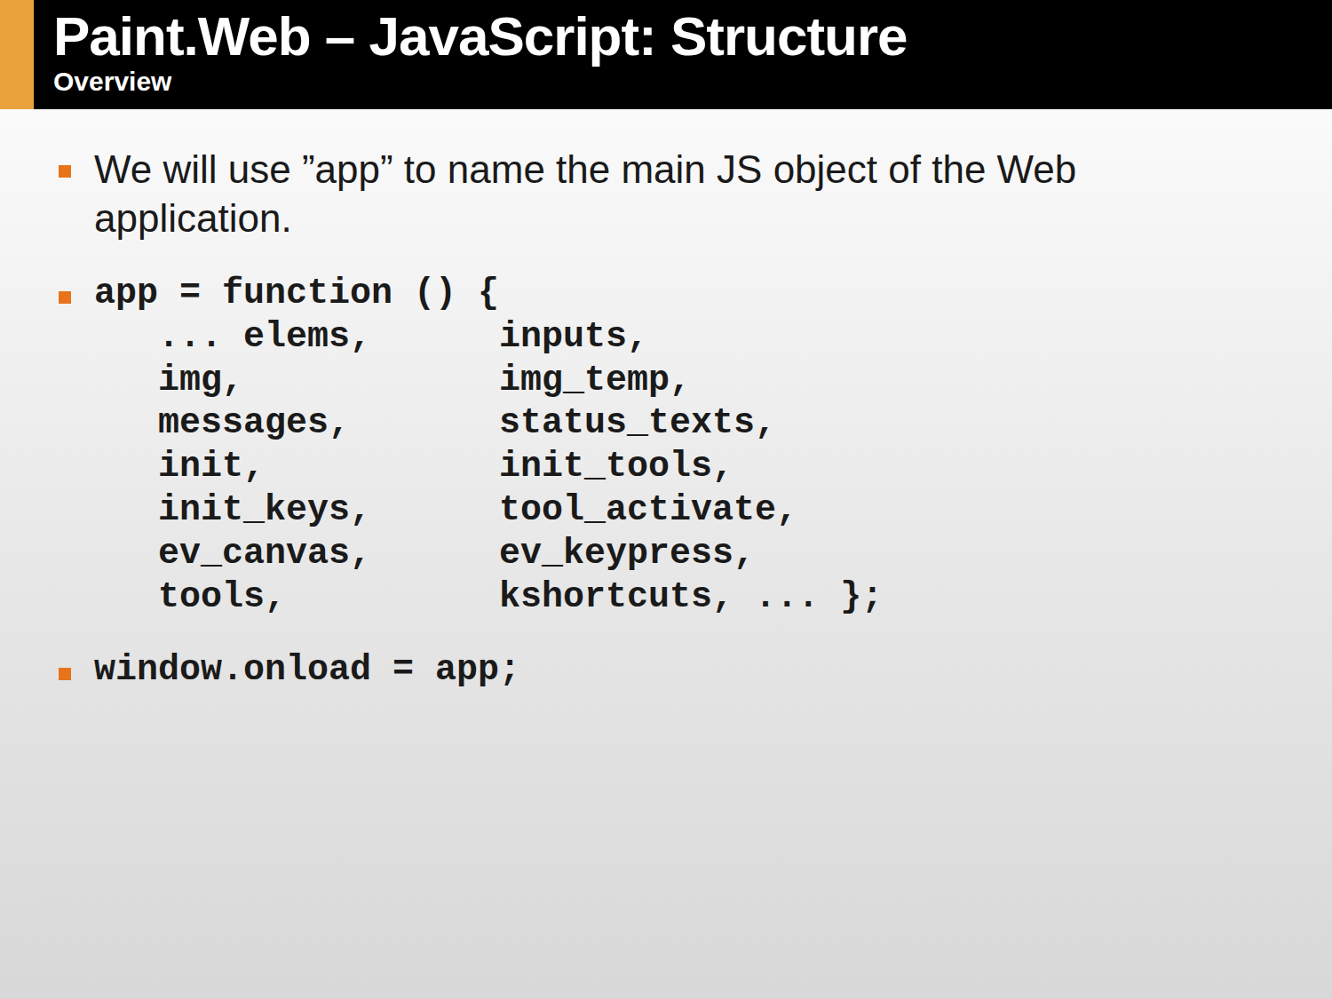Paint.Web – JavaScript: Structure
Overview
We will use ”app” to name the main JS object of the Web application.
app = function () {
   ... elems,      inputs,
   img,            img_temp,
   messages,       status_texts,
   init,           init_tools,
   init_keys,      tool_activate,
   ev_canvas,      ev_keypress,
   tools,          kshortcuts, ... };
window.onload = app;